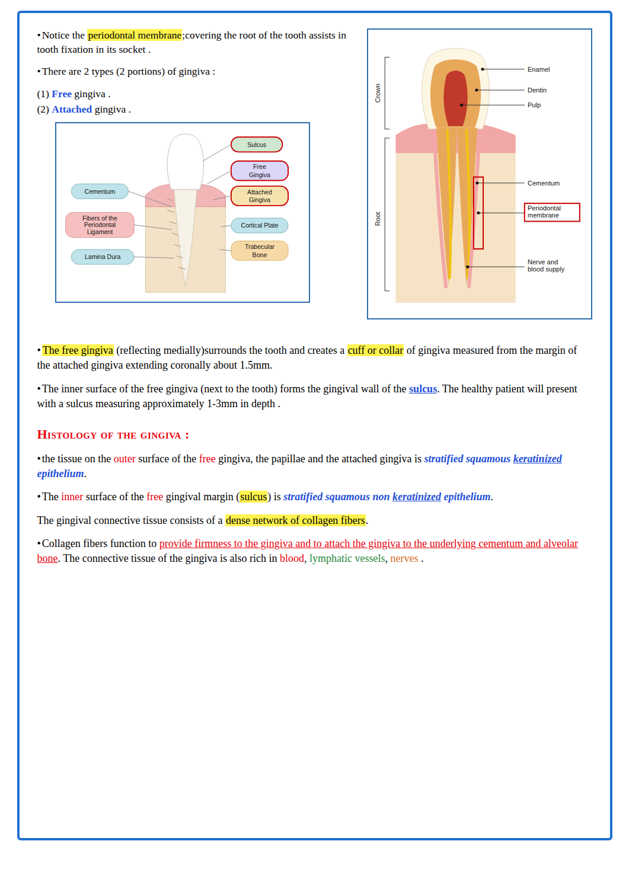Notice the periodontal membrane;covering the root of the tooth assists in tooth fixation in its socket .
There are 2 types (2 portions) of gingiva :
(1) Free gingiva .
(2) Attached gingiva .
Gingiva diagram Schematic of a tooth in its socket with labelled callouts: Sulcus, Free Gingiva, Attached Gingiva, Cortical Plate, Trabecular Bone, Cementum, Fibers of the Periodontal Ligament, Lamina Dura. Sulcus Free Gingiva Attached Gingiva Cortical Plate Trabecular Bone Cementum Fibers of the Periodontal Ligament Lamina Dura
Tooth cross-section Labelled tooth cross-section: Enamel, Dentin, Pulp, Cementum, Periodontal membrane, Nerve and blood supply; brackets indicate Crown and Root. Crown Root Enamel Dentin Pulp Cementum Periodontal membrane Nerve and blood supply
The free gingiva (reflecting medially)surrounds the tooth and creates a cuff or collar of gingiva measured from the margin of the attached gingiva extending coronally about 1.5mm.
The inner surface of the free gingiva (next to the tooth) forms the gingival wall of the sulcus. The healthy patient will present with a sulcus measuring approximately 1-3mm in depth .
Histology of the gingiva :
the tissue on the outer surface of the free gingiva, the papillae and the attached gingiva is stratified squamous keratinized epithelium.
The inner surface of the free gingival margin (sulcus) is stratified squamous non keratinized epithelium.
The gingival connective tissue consists of a dense network of collagen fibers.
Collagen fibers function to provide firmness to the gingiva and to attach the gingiva to the underlying cementum and alveolar bone. The connective tissue of the gingiva is also rich in blood, lymphatic vessels, nerves .